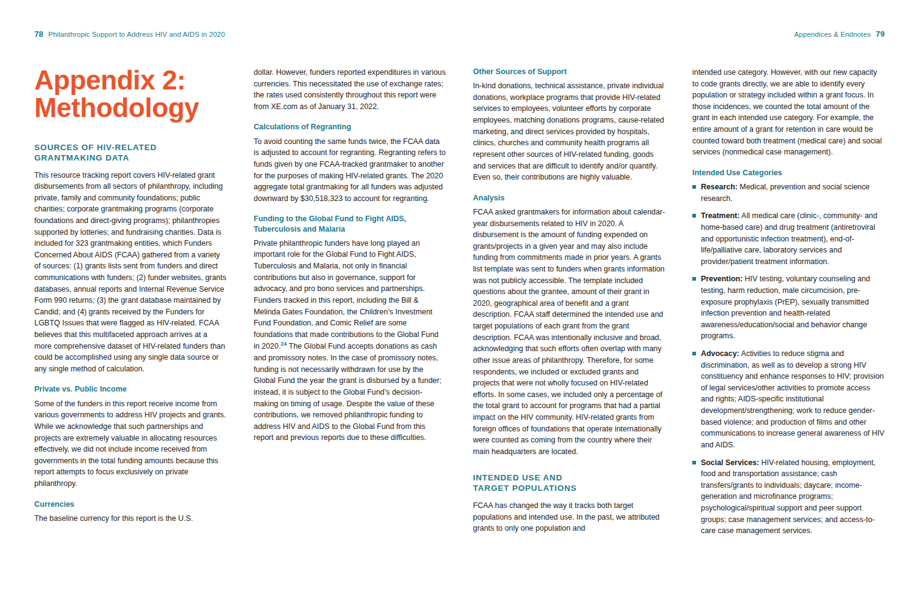78 Philanthropic Support to Address HIV and AIDS in 2020
Appendices & Endnotes 79
Appendix 2:
Methodology
Sources of HIV-related
grantmaking data
This resource tracking report covers HIV-related grant disbursements from all sectors of philanthropy, including private, family and community foundations; public charities; corporate grantmaking programs (corporate foundations and direct-giving programs); philanthropies supported by lotteries; and fundraising charities. Data is included for 323 grantmaking entities, which Funders Concerned About AIDS (FCAA) gathered from a variety of sources: (1) grants lists sent from funders and direct communications with funders; (2) funder websites, grants databases, annual reports and Internal Revenue Service Form 990 returns; (3) the grant database maintained by Candid; and (4) grants received by the Funders for LGBTQ Issues that were flagged as HIV-related. FCAA believes that this multifaceted approach arrives at a more comprehensive dataset of HIV-related funders than could be accomplished using any single data source or any single method of calculation.
Private vs. Public Income
Some of the funders in this report receive income from various governments to address HIV projects and grants. While we acknowledge that such partnerships and projects are extremely valuable in allocating resources effectively, we did not include income received from governments in the total funding amounts because this report attempts to focus exclusively on private philanthropy.
Currencies
The baseline currency for this report is the U.S.
dollar. However, funders reported expenditures in various currencies. This necessitated the use of exchange rates; the rates used consistently throughout this report were from XE.com as of January 31, 2022.
Calculations of Regranting
To avoid counting the same funds twice, the FCAA data is adjusted to account for regranting. Regranting refers to funds given by one FCAA-tracked grantmaker to another for the purposes of making HIV-related grants. The 2020 aggregate total grantmaking for all funders was adjusted downward by $30,518,323 to account for regranting.
Funding to the Global Fund to Fight AIDS, Tuberculosis and Malaria
Private philanthropic funders have long played an important role for the Global Fund to Fight AIDS, Tuberculosis and Malaria, not only in financial contributions but also in governance, support for advocacy, and pro bono services and partnerships. Funders tracked in this report, including the Bill & Melinda Gates Foundation, the Children’s Investment Fund Foundation, and Comic Relief are some foundations that made contributions to the Global Fund in 2020.24 The Global Fund accepts donations as cash and promissory notes. In the case of promissory notes, funding is not necessarily withdrawn for use by the Global Fund the year the grant is disbursed by a funder; instead, it is subject to the Global Fund’s decision-making on timing of usage. Despite the value of these contributions, we removed philanthropic funding to address HIV and AIDS to the Global Fund from this report and previous reports due to these difficulties.
Other Sources of Support
In-kind donations, technical assistance, private individual donations, workplace programs that provide HIV-related services to employees, volunteer efforts by corporate employees, matching donations programs, cause-related marketing, and direct services provided by hospitals, clinics, churches and community health programs all represent other sources of HIV-related funding, goods and services that are difficult to identify and/or quantify. Even so, their contributions are highly valuable.
Analysis
FCAA asked grantmakers for information about calendar-year disbursements related to HIV in 2020. A disbursement is the amount of funding expended on grants/projects in a given year and may also include funding from commitments made in prior years. A grants list template was sent to funders when grants information was not publicly accessible. The template included questions about the grantee, amount of their grant in 2020, geographical area of benefit and a grant description. FCAA staff determined the intended use and target populations of each grant from the grant description. FCAA was intentionally inclusive and broad, acknowledging that such efforts often overlap with many other issue areas of philanthropy. Therefore, for some respondents, we included or excluded grants and projects that were not wholly focused on HIV-related efforts. In some cases, we included only a percentage of the total grant to account for programs that had a partial impact on the HIV community. HIV-related grants from foreign offices of foundations that operate internationally were counted as coming from the country where their main headquarters are located.
Intended use and
target populations
FCAA has changed the way it tracks both target populations and intended use. In the past, we attributed grants to only one population and
intended use category. However, with our new capacity to code grants directly, we are able to identify every population or strategy included within a grant focus. In those incidences, we counted the total amount of the grant in each intended use category. For example, the entire amount of a grant for retention in care would be counted toward both treatment (medical care) and social services (nonmedical case management).
Intended Use Categories
Research: Medical, prevention and social science research.
Treatment: All medical care (clinic-, community- and home-based care) and drug treatment (antiretroviral and opportunistic infection treatment), end-of-life/palliative care, laboratory services and provider/patient treatment information.
Prevention: HIV testing, voluntary counseling and testing, harm reduction, male circumcision, pre-exposure prophylaxis (PrEP), sexually transmitted infection prevention and health-related awareness/education/social and behavior change programs.
Advocacy: Activities to reduce stigma and discrimination, as well as to develop a strong HIV constituency and enhance responses to HIV; provision of legal services/other activities to promote access and rights; AIDS-specific institutional development/strengthening; work to reduce gender-based violence; and production of films and other communications to increase general awareness of HIV and AIDS.
Social Services: HIV-related housing, employment, food and transportation assistance; cash transfers/grants to individuals; daycare; income-generation and microfinance programs; psychological/spiritual support and peer support groups; case management services; and access-to-care case management services.